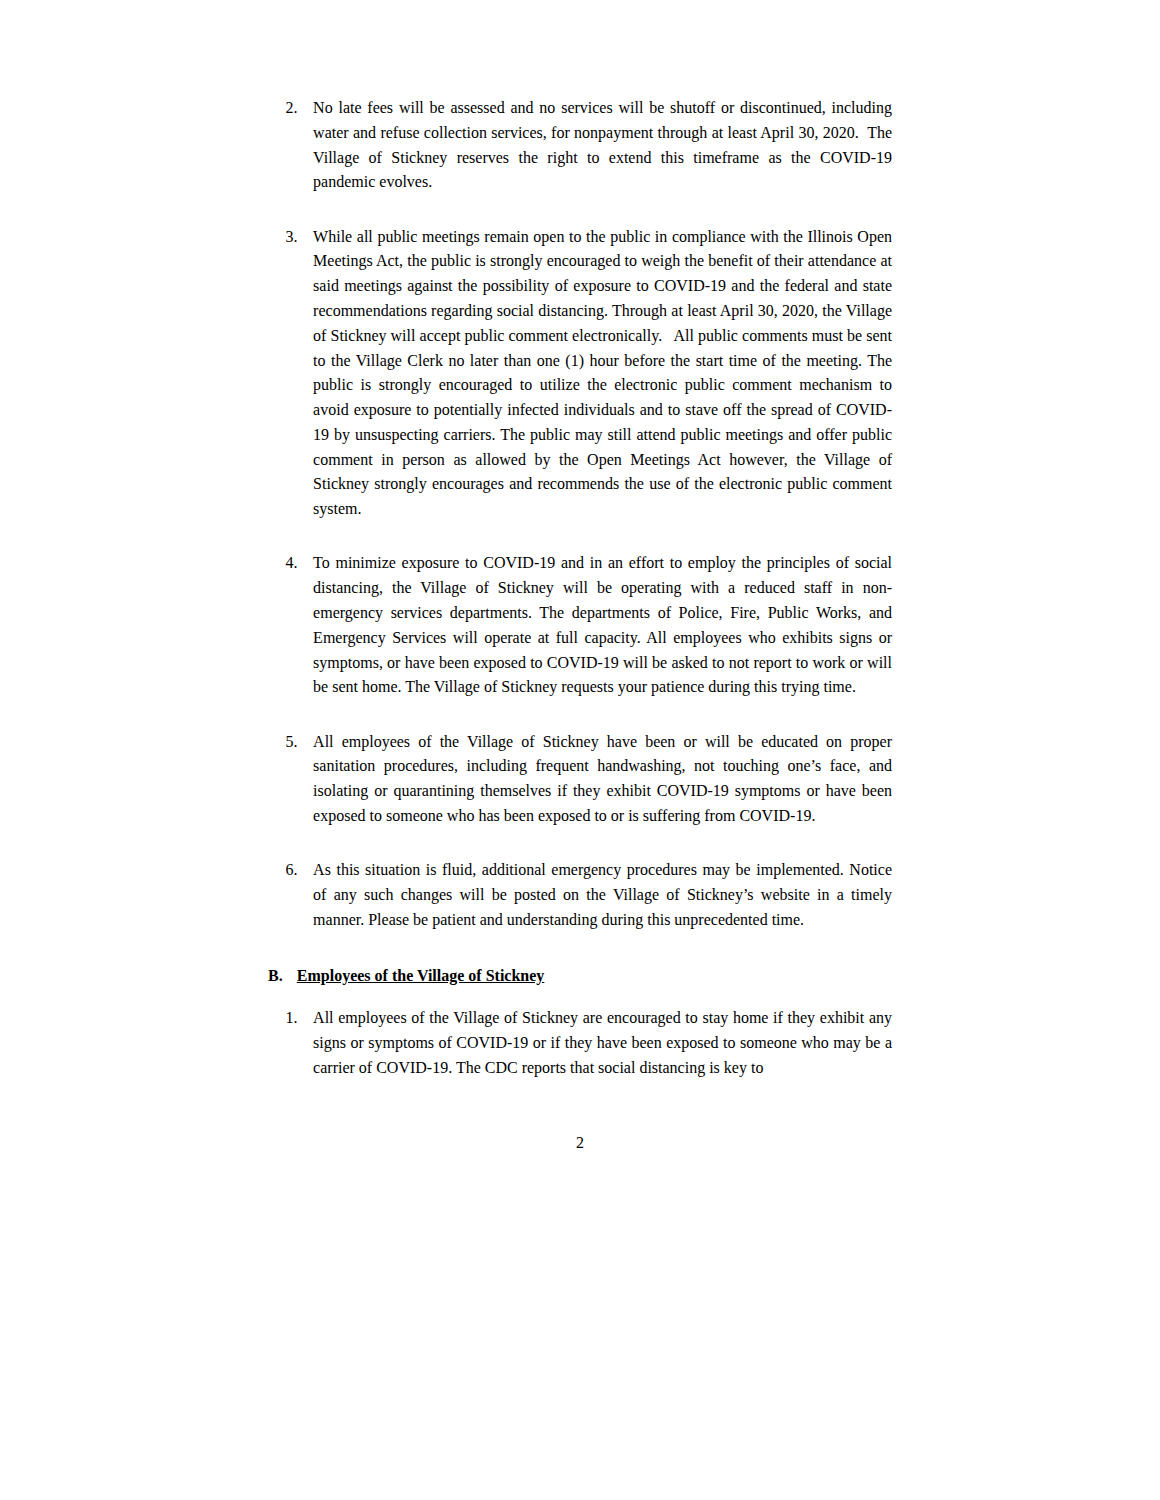No late fees will be assessed and no services will be shutoff or discontinued, including water and refuse collection services, for nonpayment through at least April 30, 2020. The Village of Stickney reserves the right to extend this timeframe as the COVID-19 pandemic evolves.
While all public meetings remain open to the public in compliance with the Illinois Open Meetings Act, the public is strongly encouraged to weigh the benefit of their attendance at said meetings against the possibility of exposure to COVID-19 and the federal and state recommendations regarding social distancing. Through at least April 30, 2020, the Village of Stickney will accept public comment electronically. All public comments must be sent to the Village Clerk no later than one (1) hour before the start time of the meeting. The public is strongly encouraged to utilize the electronic public comment mechanism to avoid exposure to potentially infected individuals and to stave off the spread of COVID-19 by unsuspecting carriers. The public may still attend public meetings and offer public comment in person as allowed by the Open Meetings Act however, the Village of Stickney strongly encourages and recommends the use of the electronic public comment system.
To minimize exposure to COVID-19 and in an effort to employ the principles of social distancing, the Village of Stickney will be operating with a reduced staff in non-emergency services departments. The departments of Police, Fire, Public Works, and Emergency Services will operate at full capacity. All employees who exhibits signs or symptoms, or have been exposed to COVID-19 will be asked to not report to work or will be sent home. The Village of Stickney requests your patience during this trying time.
All employees of the Village of Stickney have been or will be educated on proper sanitation procedures, including frequent handwashing, not touching one’s face, and isolating or quarantining themselves if they exhibit COVID-19 symptoms or have been exposed to someone who has been exposed to or is suffering from COVID-19.
As this situation is fluid, additional emergency procedures may be implemented. Notice of any such changes will be posted on the Village of Stickney’s website in a timely manner. Please be patient and understanding during this unprecedented time.
B. Employees of the Village of Stickney
All employees of the Village of Stickney are encouraged to stay home if they exhibit any signs or symptoms of COVID-19 or if they have been exposed to someone who may be a carrier of COVID-19. The CDC reports that social distancing is key to
2